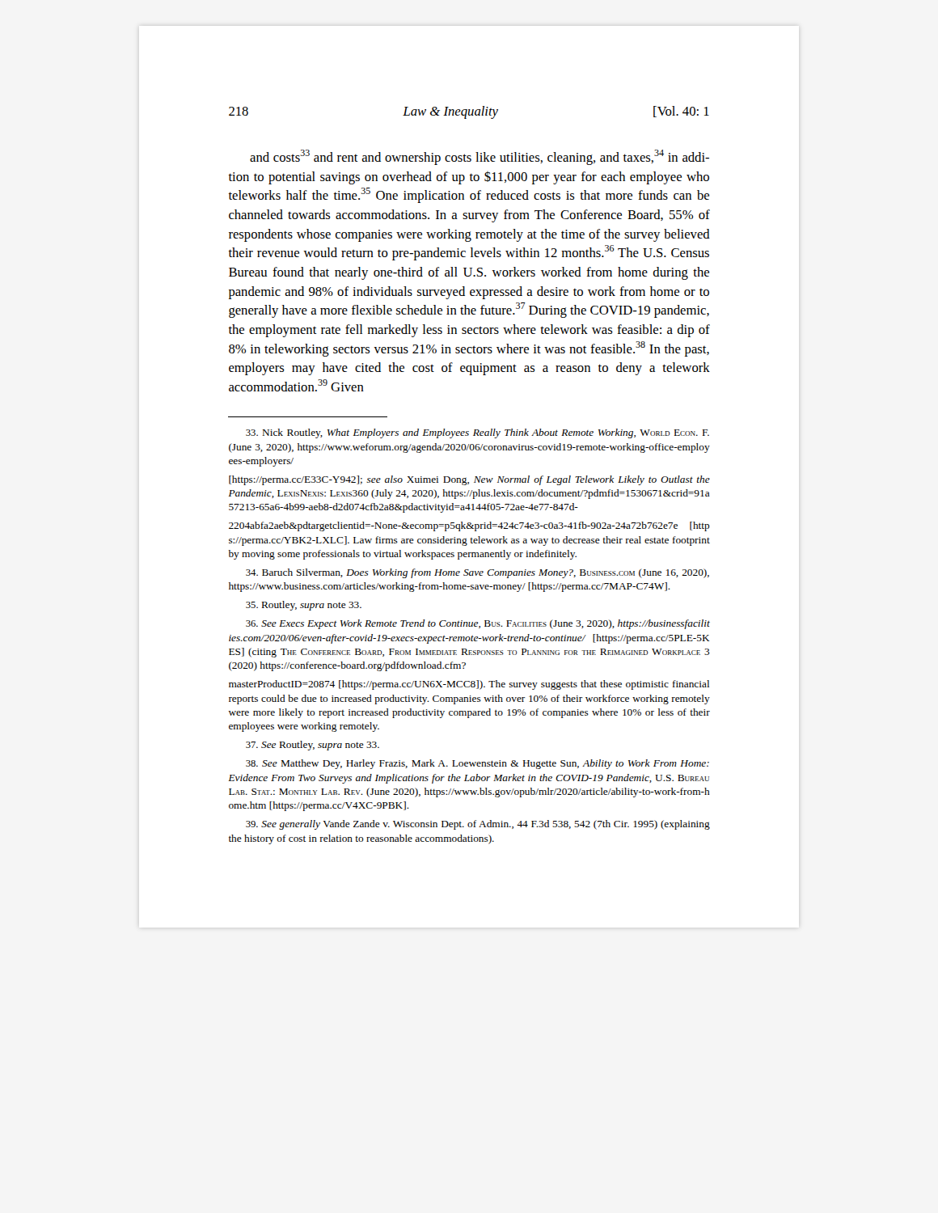218 Law & Inequality [Vol. 40: 1
and costs33 and rent and ownership costs like utilities, cleaning, and taxes,34 in addition to potential savings on overhead of up to $11,000 per year for each employee who teleworks half the time.35 One implication of reduced costs is that more funds can be channeled towards accommodations. In a survey from The Conference Board, 55% of respondents whose companies were working remotely at the time of the survey believed their revenue would return to pre-pandemic levels within 12 months.36 The U.S. Census Bureau found that nearly one-third of all U.S. workers worked from home during the pandemic and 98% of individuals surveyed expressed a desire to work from home or to generally have a more flexible schedule in the future.37 During the COVID-19 pandemic, the employment rate fell markedly less in sectors where telework was feasible: a dip of 8% in teleworking sectors versus 21% in sectors where it was not feasible.38 In the past, employers may have cited the cost of equipment as a reason to deny a telework accommodation.39 Given
33. Nick Routley, What Employers and Employees Really Think About Remote Working, World Econ. F. (June 3, 2020), https://www.weforum.org/agenda/2020/06/coronavirus-covid19-remote-working-office-employees-employers/
[https://perma.cc/E33C-Y942]; see also Xuimei Dong, New Normal of Legal Telework Likely to Outlast the Pandemic, LexisNexis: Lexis360 (July 24, 2020), https://plus.lexis.com/document/?pdmfid=1530671&crid=91a57213-65a6-4b99-aeb8-d2d074cfb2a8&pdactivityid=a4144f05-72ae-4e77-847d-
2204abfa2aeb&pdtargetclientid=-None-&ecomp=p5qk&prid=424c74e3-c0a3-41fb-902a-24a72b762e7e [https://perma.cc/YBK2-LXLC]. Law firms are considering telework as a way to decrease their real estate footprint by moving some professionals to virtual workspaces permanently or indefinitely.
34. Baruch Silverman, Does Working from Home Save Companies Money?, Business.com (June 16, 2020), https://www.business.com/articles/working-from-home-save-money/ [https://perma.cc/7MAP-C74W].
35. Routley, supra note 33.
36. See Execs Expect Work Remote Trend to Continue, Bus. Facilities (June 3, 2020), https://businessfacilities.com/2020/06/even-after-covid-19-execs-expect-remote-work-trend-to-continue/ [https://perma.cc/5PLE-5KES] (citing The Conference Board, From Immediate Responses to Planning for the Reimagined Workplace 3 (2020) https://conference-board.org/pdfdownload.cfm?
masterProductID=20874 [https://perma.cc/UN6X-MCC8]). The survey suggests that these optimistic financial reports could be due to increased productivity. Companies with over 10% of their workforce working remotely were more likely to report increased productivity compared to 19% of companies where 10% or less of their employees were working remotely.
37. See Routley, supra note 33.
38. See Matthew Dey, Harley Frazis, Mark A. Loewenstein & Hugette Sun, Ability to Work From Home: Evidence From Two Surveys and Implications for the Labor Market in the COVID-19 Pandemic, U.S. Bureau Lab. Stat.: Monthly Lab. Rev. (June 2020), https://www.bls.gov/opub/mlr/2020/article/ability-to-work-from-home.htm [https://perma.cc/V4XC-9PBK].
39. See generally Vande Zande v. Wisconsin Dept. of Admin., 44 F.3d 538, 542 (7th Cir. 1995) (explaining the history of cost in relation to reasonable accommodations).